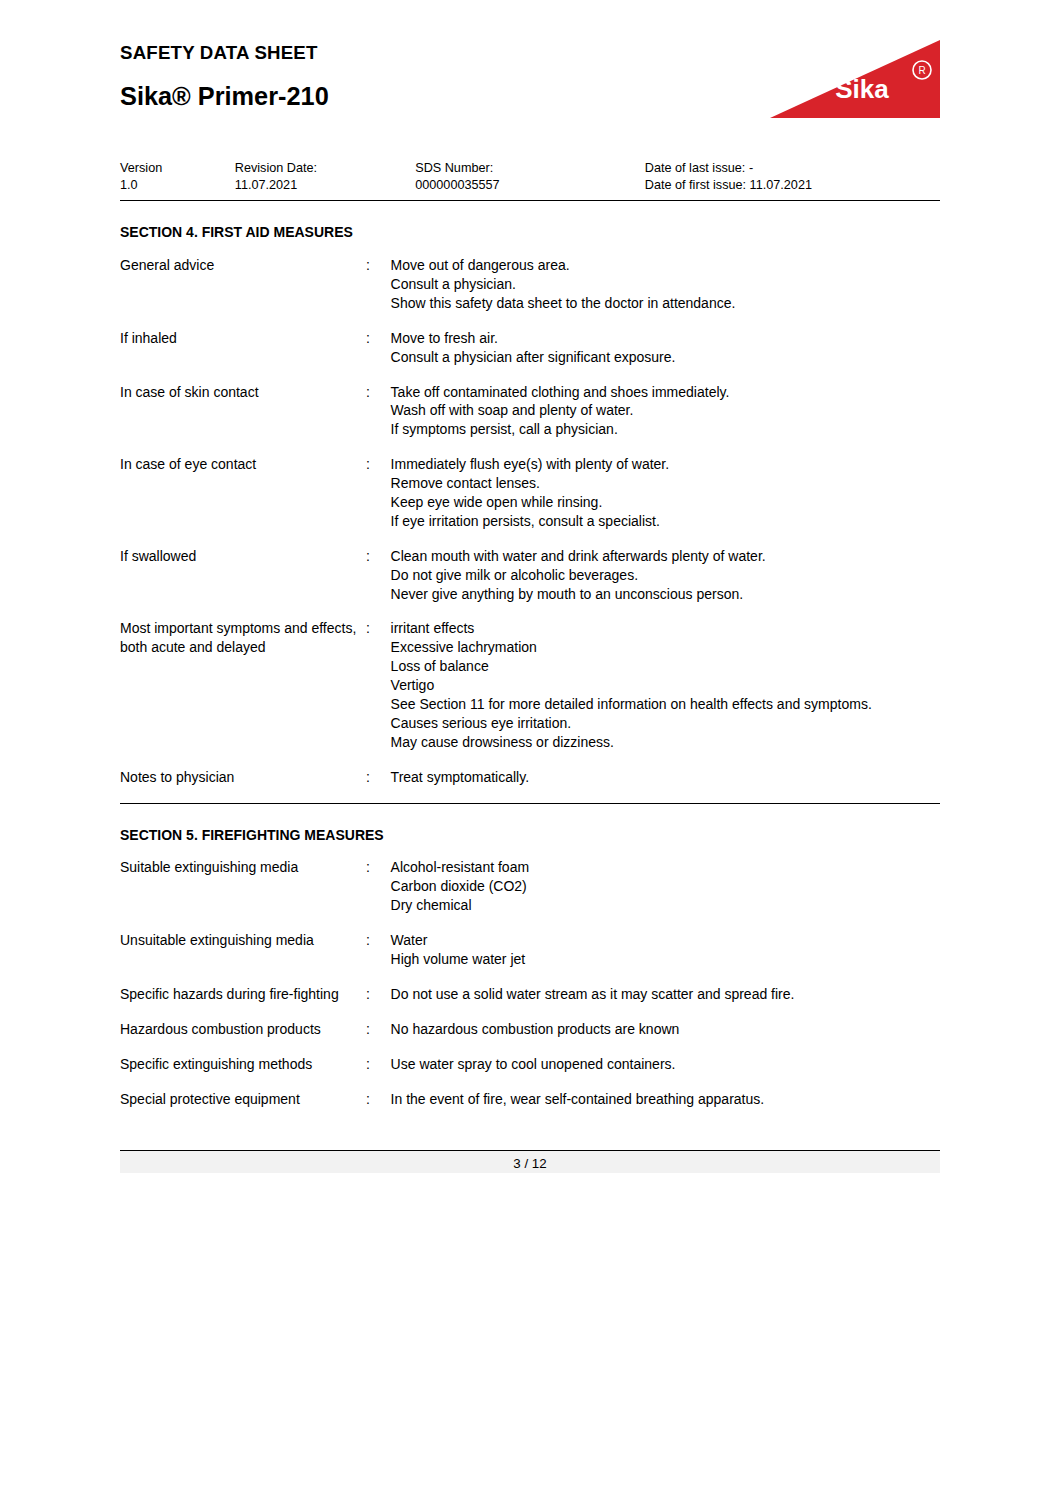SAFETY DATA SHEET
Sika® Primer-210
Sika R
| Version 1.0 | Revision Date: 11.07.2021 | SDS Number: 000000035557 | Date of last issue: - Date of first issue: 11.07.2021 |
SECTION 4. FIRST AID MEASURES
| General advice | : | Move out of dangerous area. Consult a physician. Show this safety data sheet to the doctor in attendance. |
| If inhaled | : | Move to fresh air. Consult a physician after significant exposure. |
| In case of skin contact | : | Take off contaminated clothing and shoes immediately. Wash off with soap and plenty of water. If symptoms persist, call a physician. |
| In case of eye contact | : | Immediately flush eye(s) with plenty of water. Remove contact lenses. Keep eye wide open while rinsing. If eye irritation persists, consult a specialist. |
| If swallowed | : | Clean mouth with water and drink afterwards plenty of water. Do not give milk or alcoholic beverages. Never give anything by mouth to an unconscious person. |
| Most important symptoms and effects, both acute and delayed | : | irritant effects Excessive lachrymation Loss of balance Vertigo See Section 11 for more detailed information on health effects and symptoms. Causes serious eye irritation. May cause drowsiness or dizziness. |
| Notes to physician | : | Treat symptomatically. |
SECTION 5. FIREFIGHTING MEASURES
| Suitable extinguishing media | : | Alcohol-resistant foam Carbon dioxide (CO2) Dry chemical |
| Unsuitable extinguishing media | : | Water High volume water jet |
| Specific hazards during fire-fighting | : | Do not use a solid water stream as it may scatter and spread fire. |
| Hazardous combustion products | : | No hazardous combustion products are known |
| Specific extinguishing methods | : | Use water spray to cool unopened containers. |
| Special protective equipment | : | In the event of fire, wear self-contained breathing apparatus. |
3 / 12